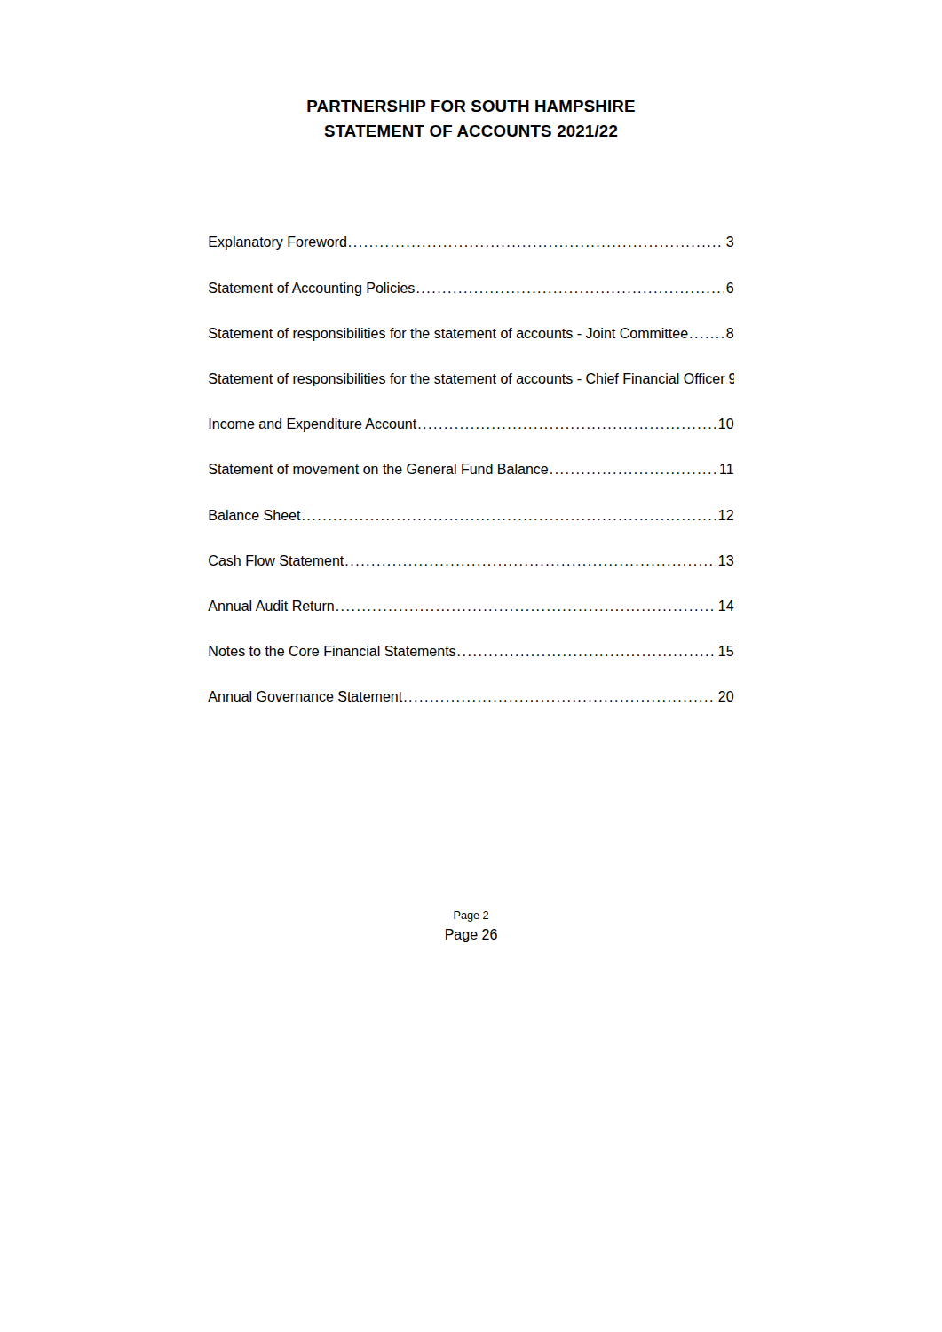PARTNERSHIP FOR SOUTH HAMPSHIRE
STATEMENT OF ACCOUNTS 2021/22
Explanatory Foreword ................................................................................................ 3
Statement of Accounting Policies .............................................................................. 6
Statement of responsibilities for the statement of accounts - Joint Committee ........... 8
Statement of responsibilities for the statement of accounts - Chief Financial Officer . 9
Income and Expenditure Account ........................................................................... 10
Statement of movement on the General Fund Balance ........................................... 11
Balance Sheet ....................................................................................................... 12
Cash Flow Statement ............................................................................................. 13
Annual Audit Return ................................................................................................ 14
Notes to the Core Financial Statements .................................................................. 15
Annual Governance Statement ............................................................................... 20
Page 2
Page 26